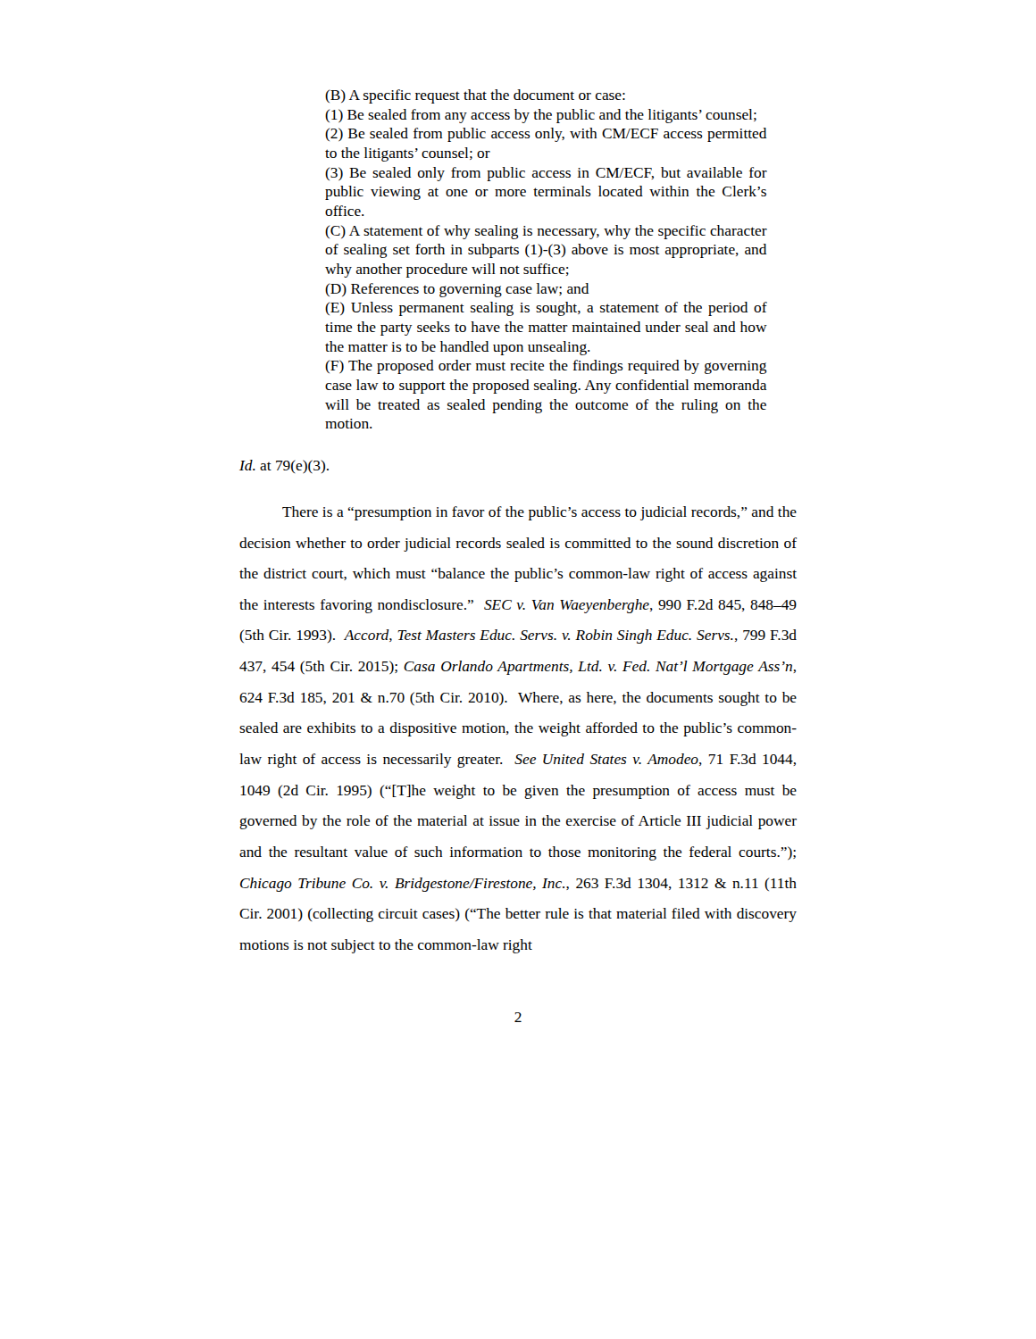(B) A specific request that the document or case:
(1) Be sealed from any access by the public and the litigants’ counsel;
(2) Be sealed from public access only, with CM/ECF access permitted to the litigants’ counsel; or
(3) Be sealed only from public access in CM/ECF, but available for public viewing at one or more terminals located within the Clerk’s office.
(C) A statement of why sealing is necessary, why the specific character of sealing set forth in subparts (1)-(3) above is most appropriate, and why another procedure will not suffice;
(D) References to governing case law; and
(E) Unless permanent sealing is sought, a statement of the period of time the party seeks to have the matter maintained under seal and how the matter is to be handled upon unsealing.
(F) The proposed order must recite the findings required by governing case law to support the proposed sealing. Any confidential memoranda will be treated as sealed pending the outcome of the ruling on the motion.
Id. at 79(e)(3).
There is a “presumption in favor of the public’s access to judicial records,” and the decision whether to order judicial records sealed is committed to the sound discretion of the district court, which must “balance the public’s common-law right of access against the interests favoring nondisclosure.” SEC v. Van Waeyenberghe, 990 F.2d 845, 848–49 (5th Cir. 1993). Accord, Test Masters Educ. Servs. v. Robin Singh Educ. Servs., 799 F.3d 437, 454 (5th Cir. 2015); Casa Orlando Apartments, Ltd. v. Fed. Nat’l Mortgage Ass’n, 624 F.3d 185, 201 & n.70 (5th Cir. 2010). Where, as here, the documents sought to be sealed are exhibits to a dispositive motion, the weight afforded to the public’s common-law right of access is necessarily greater. See United States v. Amodeo, 71 F.3d 1044, 1049 (2d Cir. 1995) (“[T]he weight to be given the presumption of access must be governed by the role of the material at issue in the exercise of Article III judicial power and the resultant value of such information to those monitoring the federal courts.”); Chicago Tribune Co. v. Bridgestone/Firestone, Inc., 263 F.3d 1304, 1312 & n.11 (11th Cir. 2001) (collecting circuit cases) (“The better rule is that material filed with discovery motions is not subject to the common-law right
2